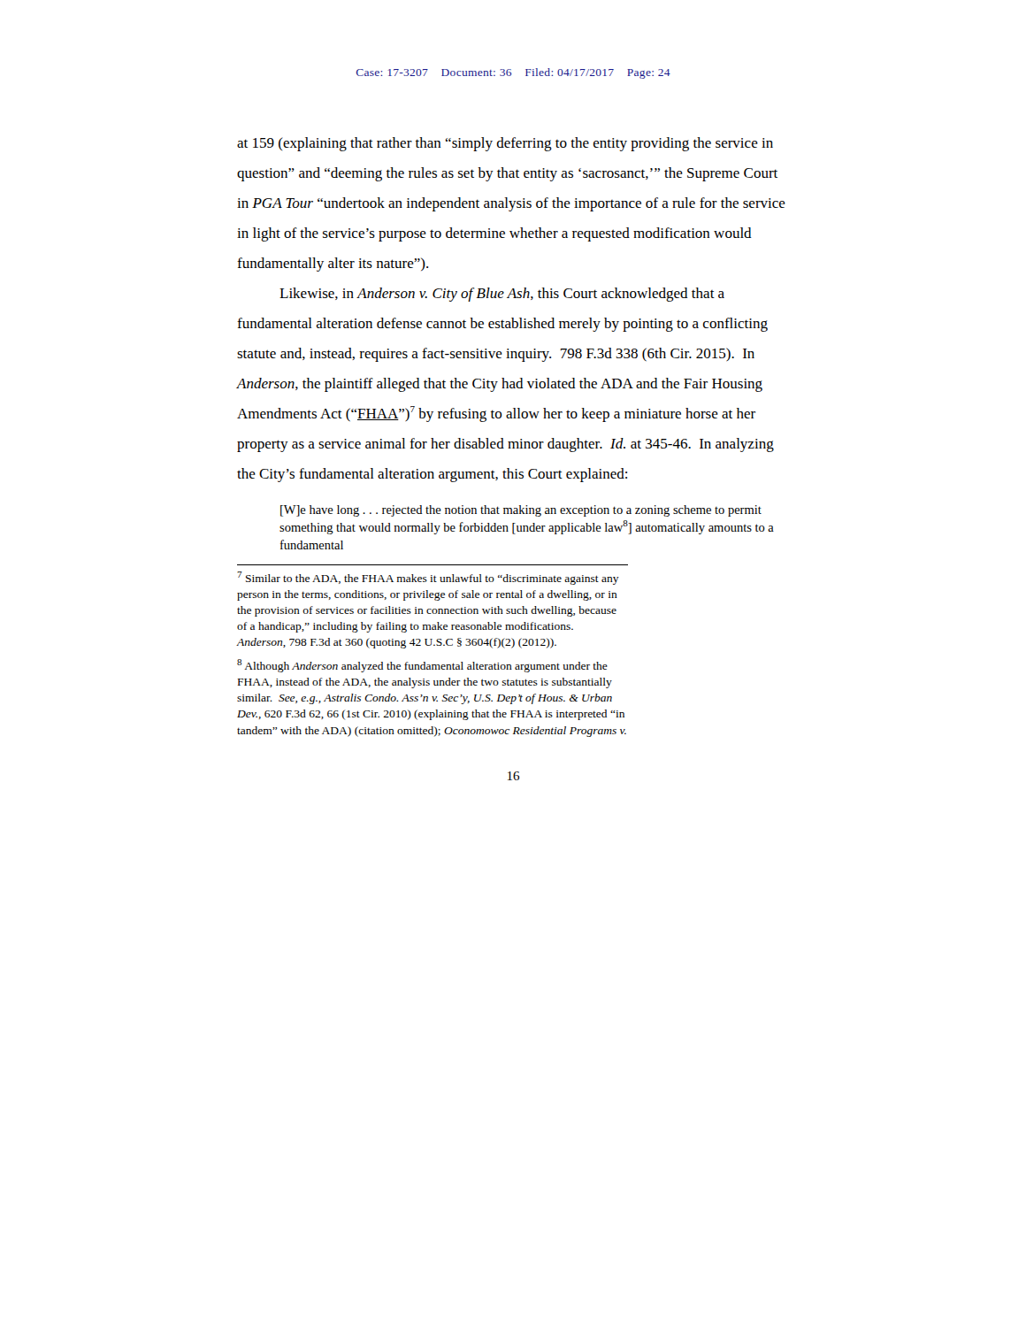Case: 17-3207 Document: 36 Filed: 04/17/2017 Page: 24
at 159 (explaining that rather than “simply deferring to the entity providing the service in question” and “deeming the rules as set by that entity as ‘sacrosanct,’” the Supreme Court in PGA Tour “undertook an independent analysis of the importance of a rule for the service in light of the service’s purpose to determine whether a requested modification would fundamentally alter its nature”).
Likewise, in Anderson v. City of Blue Ash, this Court acknowledged that a fundamental alteration defense cannot be established merely by pointing to a conflicting statute and, instead, requires a fact-sensitive inquiry. 798 F.3d 338 (6th Cir. 2015). In Anderson, the plaintiff alleged that the City had violated the ADA and the Fair Housing Amendments Act (“FHAA”)7 by refusing to allow her to keep a miniature horse at her property as a service animal for her disabled minor daughter. Id. at 345-46. In analyzing the City’s fundamental alteration argument, this Court explained:
[W]e have long . . . rejected the notion that making an exception to a zoning scheme to permit something that would normally be forbidden [under applicable law8] automatically amounts to a fundamental
7 Similar to the ADA, the FHAA makes it unlawful to “discriminate against any person in the terms, conditions, or privilege of sale or rental of a dwelling, or in the provision of services or facilities in connection with such dwelling, because of a handicap,” including by failing to make reasonable modifications. Anderson, 798 F.3d at 360 (quoting 42 U.S.C § 3604(f)(2) (2012)).
8 Although Anderson analyzed the fundamental alteration argument under the FHAA, instead of the ADA, the analysis under the two statutes is substantially similar. See, e.g., Astralis Condo. Ass’n v. Sec’y, U.S. Dep’t of Hous. & Urban Dev., 620 F.3d 62, 66 (1st Cir. 2010) (explaining that the FHAA is interpreted “in tandem” with the ADA) (citation omitted); Oconomowoc Residential Programs v.
16